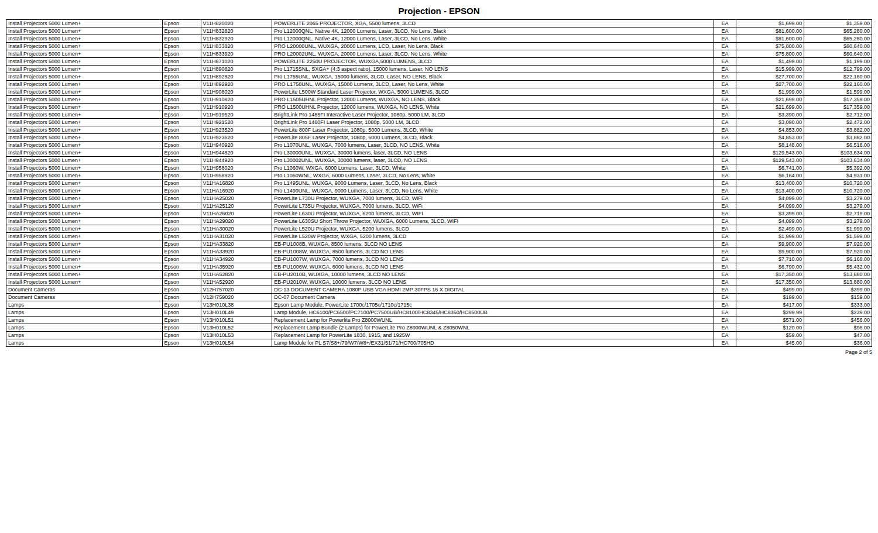Projection - EPSON
| Install Projectors 5000 Lumen+ | Epson | V11H820020 | POWERLITE 2065 PROJECTOR, XGA, 5500 lumens, 3LCD | EA | $1,699.00 | $1,359.00 |
| Install Projectors 5000 Lumen+ | Epson | V11H832820 | Pro L12000QNL, Native 4K, 12000 Lumens, Laser, 3LCD, No Lens, Black | EA | $81,600.00 | $65,280.00 |
| Install Projectors 5000 Lumen+ | Epson | V11H832920 | Pro L12000QNL, Native 4K, 12000 Lumens, Laser, 3LCD, No Lens, White | EA | $81,600.00 | $65,280.00 |
| Install Projectors 5000 Lumen+ | Epson | V11H833820 | PRO L20000UNL, WUXGA, 20000 Lumens, LCD, Laser, No Lens, Black | EA | $75,800.00 | $60,640.00 |
| Install Projectors 5000 Lumen+ | Epson | V11H833920 | PRO L20002UNL, WUXGA, 20000 Lumens, Laser, 3LCD, No Lens, White | EA | $75,800.00 | $60,640.00 |
| Install Projectors 5000 Lumen+ | Epson | V11H871020 | POWERLITE 2250U PROJECTOR, WUXGA,5000 LUMENS, 3LCD | EA | $1,499.00 | $1,199.00 |
| Install Projectors 5000 Lumen+ | Epson | V11H890820 | Pro L1715SNL, SXGA+ (4:3 aspect ratio), 15000 lumens, Laser, NO LENS | EA | $15,999.00 | $12,799.00 |
| Install Projectors 5000 Lumen+ | Epson | V11H892820 | Pro L1755UNL, WUXGA, 15000 lumens, 3LCD, Laser, NO LENS, Black | EA | $27,700.00 | $22,160.00 |
| Install Projectors 5000 Lumen+ | Epson | V11H892920 | PRO L1750UNL, WUXGA, 15000 Lumens, 3LCD, Laser, No Lens, White | EA | $27,700.00 | $22,160.00 |
| Install Projectors 5000 Lumen+ | Epson | V11H908020 | PowerLite L500W Standard Laser Projector, WXGA, 5000 LUMENS, 3LCD | EA | $1,999.00 | $1,599.00 |
| Install Projectors 5000 Lumen+ | Epson | V11H910820 | PRO L1505UHNL Projector, 12000 Lumens, WUXGA, NO LENS, Black | EA | $21,699.00 | $17,359.00 |
| Install Projectors 5000 Lumen+ | Epson | V11H910920 | PRO L1500UHNL Projector, 12000 lumens, WUXGA, NO LENS, White | EA | $21,699.00 | $17,359.00 |
| Install Projectors 5000 Lumen+ | Epson | V11H919520 | BrightLink Pro 1485FI Interactive Laser Projector, 1080p, 5000 LM, 3LCD | EA | $3,390.00 | $2,712.00 |
| Install Projectors 5000 Lumen+ | Epson | V11H921520 | BrightLink Pro 1480FI Laser Projector, 1080p, 5000 LM, 3LCD | EA | $3,090.00 | $2,472.00 |
| Install Projectors 5000 Lumen+ | Epson | V11H923520 | PowerLite 800F Laser Projector, 1080p, 5000 Lumens, 3LCD, White | EA | $4,853.00 | $3,882.00 |
| Install Projectors 5000 Lumen+ | Epson | V11H923620 | PowerLite 805F Laser Projector, 1080p, 5000 Lumens, 3LCD, Black | EA | $4,853.00 | $3,882.00 |
| Install Projectors 5000 Lumen+ | Epson | V11H940920 | Pro L1070UNL, WUXGA, 7000 lumens, Laser, 3LCD, NO LENS, White | EA | $8,148.00 | $6,518.00 |
| Install Projectors 5000 Lumen+ | Epson | V11H944820 | Pro L30000UNL, WUXGA, 30000 lumens, laser, 3LCD, NO LENS | EA | $129,543.00 | $103,634.00 |
| Install Projectors 5000 Lumen+ | Epson | V11H944920 | Pro L30002UNL, WUXGA, 30000 lumens, laser, 3LCD, NO LENS | EA | $129,543.00 | $103,634.00 |
| Install Projectors 5000 Lumen+ | Epson | V11H958020 | Pro L1060W, WXGA, 6000 Lumens, Laser, 3LCD, White | EA | $6,741.00 | $5,392.00 |
| Install Projectors 5000 Lumen+ | Epson | V11H958920 | Pro L1060WNL, WXGA, 6000 Lumens, Laser, 3LCD, No Lens, White | EA | $6,164.00 | $4,931.00 |
| Install Projectors 5000 Lumen+ | Epson | V11HA16820 | Pro L1495UNL, WUXGA, 9000 Lumens, Laser, 3LCD, No Lens, Black | EA | $13,400.00 | $10,720.00 |
| Install Projectors 5000 Lumen+ | Epson | V11HA16920 | Pro L1490UNL, WUXGA, 9000 Lumens, Laser, 3LCD, No Lens, White | EA | $13,400.00 | $10,720.00 |
| Install Projectors 5000 Lumen+ | Epson | V11HA25020 | PowerLite L730U Projector, WUXGA, 7000 lumens, 3LCD, WiFi | EA | $4,099.00 | $3,279.00 |
| Install Projectors 5000 Lumen+ | Epson | V11HA25120 | PowerLite L735U Projector, WUXGA, 7000 lumens, 3LCD, WiFi | EA | $4,099.00 | $3,279.00 |
| Install Projectors 5000 Lumen+ | Epson | V11HA26020 | PowerLite L630U Projector, WUXGA, 6200 lumens, 3LCD, WIFI | EA | $3,399.00 | $2,719.00 |
| Install Projectors 5000 Lumen+ | Epson | V11HA29020 | PowerLite L630SU Short Throw Projector, WUXGA, 6000 Lumens, 3LCD, WIFI | EA | $4,099.00 | $3,279.00 |
| Install Projectors 5000 Lumen+ | Epson | V11HA30020 | PowerLite L520U Projector, WUXGA, 5200 lumens, 3LCD | EA | $2,499.00 | $1,999.00 |
| Install Projectors 5000 Lumen+ | Epson | V11HA31020 | PowerLite L520W Projector, WXGA, 5200 lumens, 3LCD | EA | $1,999.00 | $1,599.00 |
| Install Projectors 5000 Lumen+ | Epson | V11HA33820 | EB-PU1008B, WUXGA, 8500 lumens, 3LCD NO LENS | EA | $9,900.00 | $7,920.00 |
| Install Projectors 5000 Lumen+ | Epson | V11HA33920 | EB-PU1008W, WUXGA, 8500 lumens, 3LCD NO LENS | EA | $9,900.00 | $7,920.00 |
| Install Projectors 5000 Lumen+ | Epson | V11HA34920 | EB-PU1007W, WUXGA, 7000 lumens, 3LCD NO LENS | EA | $7,710.00 | $6,168.00 |
| Install Projectors 5000 Lumen+ | Epson | V11HA35920 | EB-PU1006W, WUXGA, 6000 lumens, 3LCD NO LENS | EA | $6,790.00 | $5,432.00 |
| Install Projectors 5000 Lumen+ | Epson | V11HA52820 | EB-PU2010B, WUXGA, 10000 lumens, 3LCD NO LENS | EA | $17,350.00 | $13,880.00 |
| Install Projectors 5000 Lumen+ | Epson | V11HA52920 | EB-PU2010W, WUXGA, 10000 lumens, 3LCD NO LENS | EA | $17,350.00 | $13,880.00 |
| Document Cameras | Epson | V12H757020 | DC-13 DOCUMENT CAMERA 1080P USB VGA HDMI 2MP 30FPS 16 X DIGITAL | EA | $499.00 | $399.00 |
| Document Cameras | Epson | V12H759020 | DC-07 Document Camera | EA | $199.00 | $159.00 |
| Lamps | Epson | V13H010L38 | Epson Lamp Module, PowerLite 1700c/1705c/1710c/1715c | EA | $417.00 | $333.00 |
| Lamps | Epson | V13H010L49 | Lamp Module, HC6100/PC6500/PC7100/PC7500UB/HC8100/HC8345/HC8350/HC8500UB | EA | $299.99 | $239.00 |
| Lamps | Epson | V13H010L51 | Replacement Lamp for Powerlite Pro Z8000WUNL | EA | $571.00 | $456.00 |
| Lamps | Epson | V13H010L52 | Replacement Lamp Bundle (2 Lamps) for PowerLite Pro Z8000WUNL & Z8050WNL | EA | $120.00 | $96.00 |
| Lamps | Epson | V13H010L53 | Replacement Lamp for PowerLite 1830, 1915, and 1925W | EA | $59.00 | $47.00 |
| Lamps | Epson | V13H010L54 | Lamp Module for PL S7/S8+/79/W7/W8+/EX31/51/71/HC700/705HD | EA | $45.00 | $36.00 |
Page 2 of 5